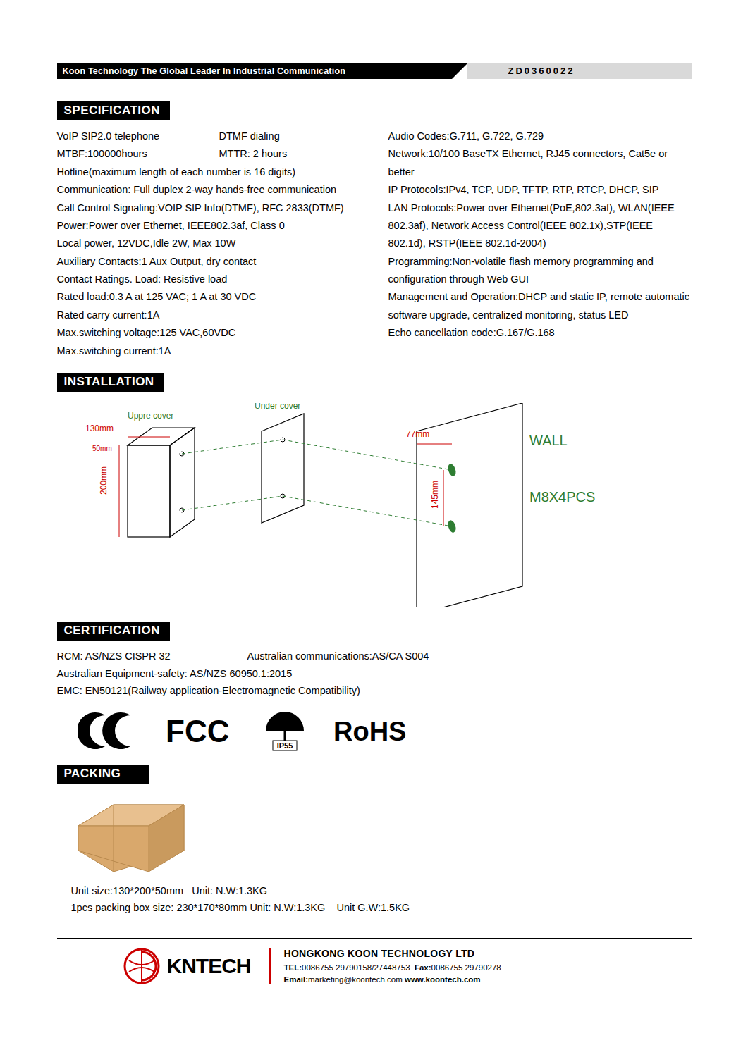Koon Technology The Global Leader In Industrial Communication
ZD0360022
SPECIFICATION
VoIP SIP2.0 telephone DTMF dialing
MTBF:100000hours MTTR: 2 hours
Hotline(maximum length of each number is 16 digits)
Communication: Full duplex 2-way hands-free communication
Call Control Signaling:VOIP SIP Info(DTMF), RFC 2833(DTMF)
Power:Power over Ethernet, IEEE802.3af, Class 0
Local power, 12VDC,Idle 2W, Max 10W
Auxiliary Contacts:1 Aux Output, dry contact
Contact Ratings. Load: Resistive load
Rated load:0.3 A at 125 VAC; 1 A at 30 VDC
Rated carry current:1A
Max.switching voltage:125 VAC,60VDC
Max.switching current:1A
Audio Codes:G.711, G.722, G.729
Network:10/100 BaseTX Ethernet, RJ45 connectors, Cat5e or better
IP Protocols:IPv4, TCP, UDP, TFTP, RTP, RTCP, DHCP, SIP
LAN Protocols:Power over Ethernet(PoE,802.3af), WLAN(IEEE 802.3af), Network Access Control(IEEE 802.1x),STP(IEEE 802.1d), RSTP(IEEE 802.1d-2004)
Programming:Non-volatile flash memory programming and configuration through Web GUI
Management and Operation:DHCP and static IP, remote automatic software upgrade, centralized monitoring, status LED
Echo cancellation code:G.167/G.168
INSTALLATION
Uppre cover Under cover WALL M8X4PCS 130mm 50mm 200mm 77mm 145mm
CERTIFICATION
RCM: AS/NZS CISPR 32 Australian communications:AS/CA S004
Australian Equipment-safety: AS/NZS 60950.1:2015
EMC: EN50121(Railway application-Electromagnetic Compatibility)
FCC IP55 RoHS
PACKING
Unit size:130*200*50mm Unit: N.W:1.3KG
1pcs packing box size: 230*170*80mm Unit: N.W:1.3KG Unit G.W:1.5KG
KNTECH
HONGKONG KOON TECHNOLOGY LTD
TEL: 0086755 29790158/27448753 Fax: 0086755 29790278
Email: marketing@koontech.com www.koontech.com